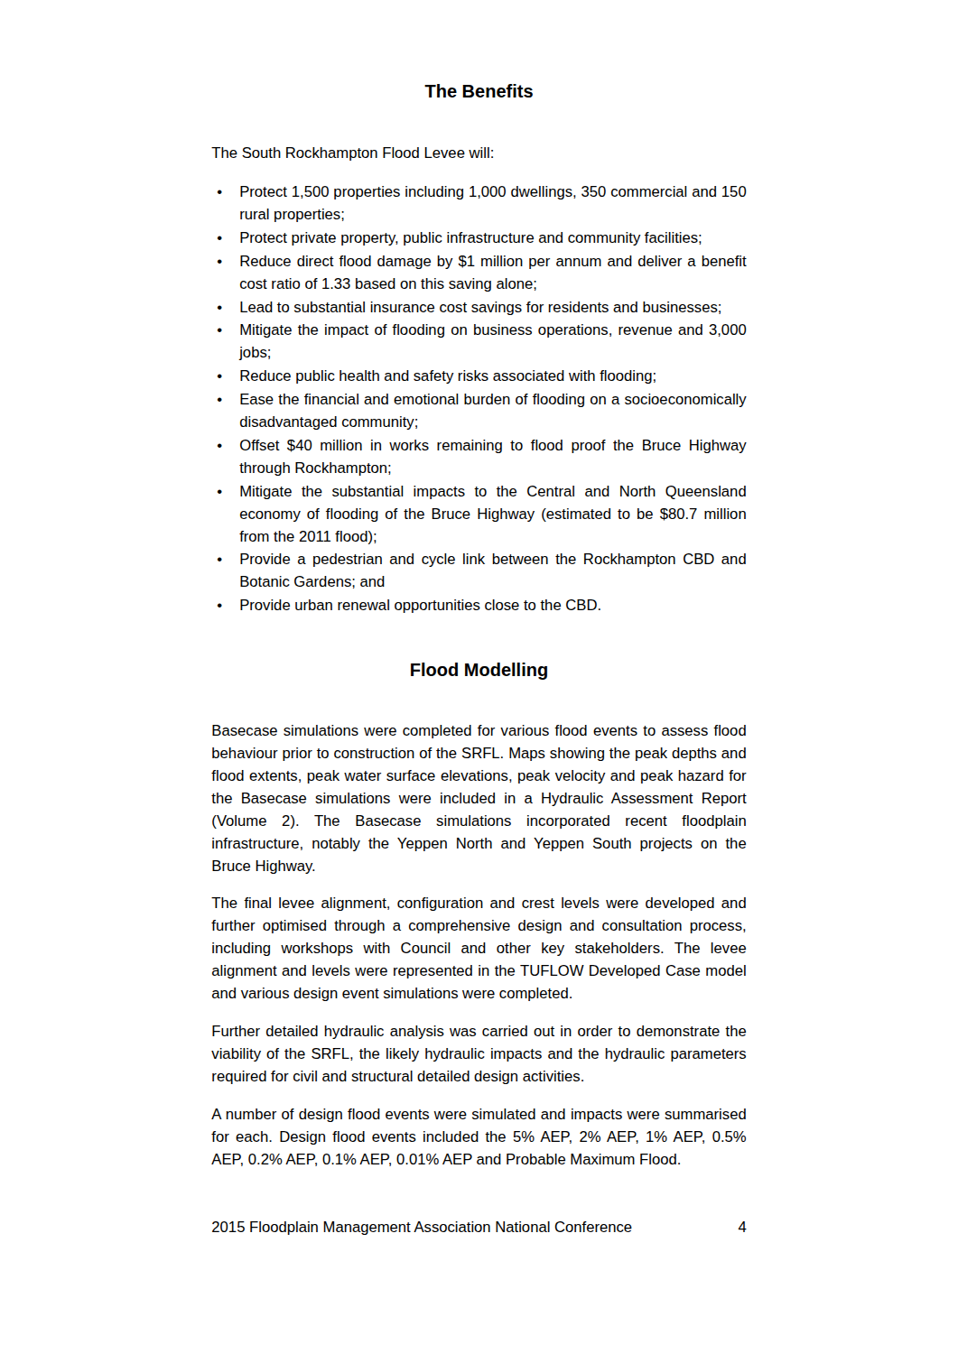The Benefits
The South Rockhampton Flood Levee will:
Protect 1,500 properties including 1,000 dwellings, 350 commercial and 150 rural properties;
Protect private property, public infrastructure and community facilities;
Reduce direct flood damage by $1 million per annum and deliver a benefit cost ratio of 1.33 based on this saving alone;
Lead to substantial insurance cost savings for residents and businesses;
Mitigate the impact of flooding on business operations, revenue and 3,000 jobs;
Reduce public health and safety risks associated with flooding;
Ease the financial and emotional burden of flooding on a socioeconomically disadvantaged community;
Offset $40 million in works remaining to flood proof the Bruce Highway through Rockhampton;
Mitigate the substantial impacts to the Central and North Queensland economy of flooding of the Bruce Highway (estimated to be $80.7 million from the 2011 flood);
Provide a pedestrian and cycle link between the Rockhampton CBD and Botanic Gardens; and
Provide urban renewal opportunities close to the CBD.
Flood Modelling
Basecase simulations were completed for various flood events to assess flood behaviour prior to construction of the SRFL. Maps showing the peak depths and flood extents, peak water surface elevations, peak velocity and peak hazard for the Basecase simulations were included in a Hydraulic Assessment Report (Volume 2). The Basecase simulations incorporated recent floodplain infrastructure, notably the Yeppen North and Yeppen South projects on the Bruce Highway.
The final levee alignment, configuration and crest levels were developed and further optimised through a comprehensive design and consultation process, including workshops with Council and other key stakeholders. The levee alignment and levels were represented in the TUFLOW Developed Case model and various design event simulations were completed.
Further detailed hydraulic analysis was carried out in order to demonstrate the viability of the SRFL, the likely hydraulic impacts and the hydraulic parameters required for civil and structural detailed design activities.
A number of design flood events were simulated and impacts were summarised for each. Design flood events included the 5% AEP, 2% AEP, 1% AEP, 0.5% AEP, 0.2% AEP, 0.1% AEP, 0.01% AEP and Probable Maximum Flood.
2015 Floodplain Management Association National Conference 4